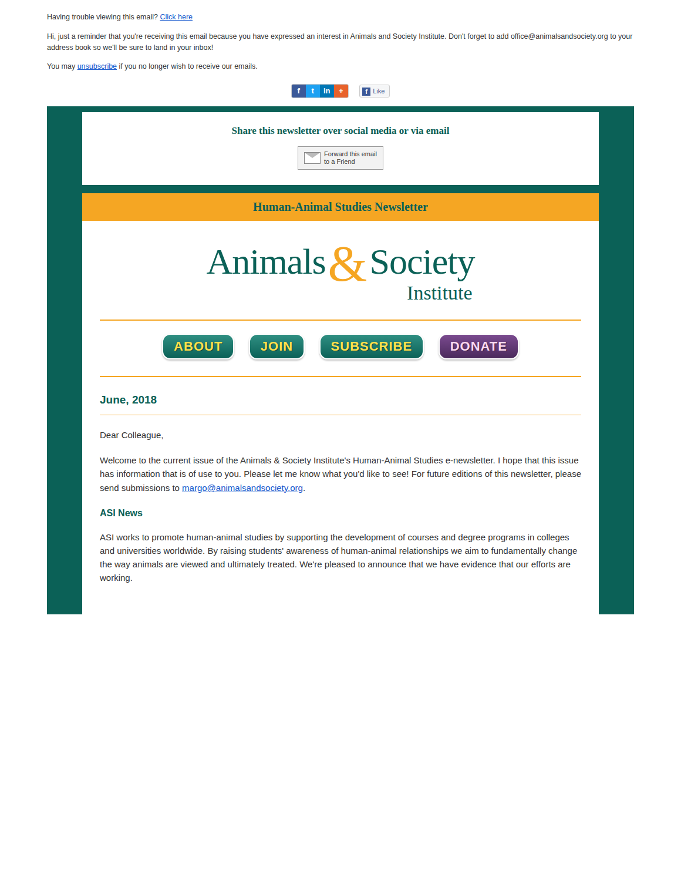Having trouble viewing this email? Click here
Hi, just a reminder that you're receiving this email because you have expressed an interest in Animals and Society Institute. Don't forget to add office@animalsandsociety.org to your address book so we'll be sure to land in your inbox!
You may unsubscribe if you no longer wish to receive our emails.
ftin+ f Like
Share this newsletter over social media or via email
Forward this email
to a Friend
Human-Animal Studies Newsletter
Animals&Society Institute
ABOUT JOIN SUBSCRIBE DONATE
June, 2018
Dear Colleague,
Welcome to the current issue of the Animals & Society Institute's Human-Animal Studies e-newsletter. I hope that this issue has information that is of use to you. Please let me know what you'd like to see! For future editions of this newsletter, please send submissions to margo@animalsandsociety.org.
ASI News
ASI works to promote human-animal studies by supporting the development of courses and degree programs in colleges and universities worldwide. By raising students' awareness of human-animal relationships we aim to fundamentally change the way animals are viewed and ultimately treated. We're pleased to announce that we have evidence that our efforts are working.